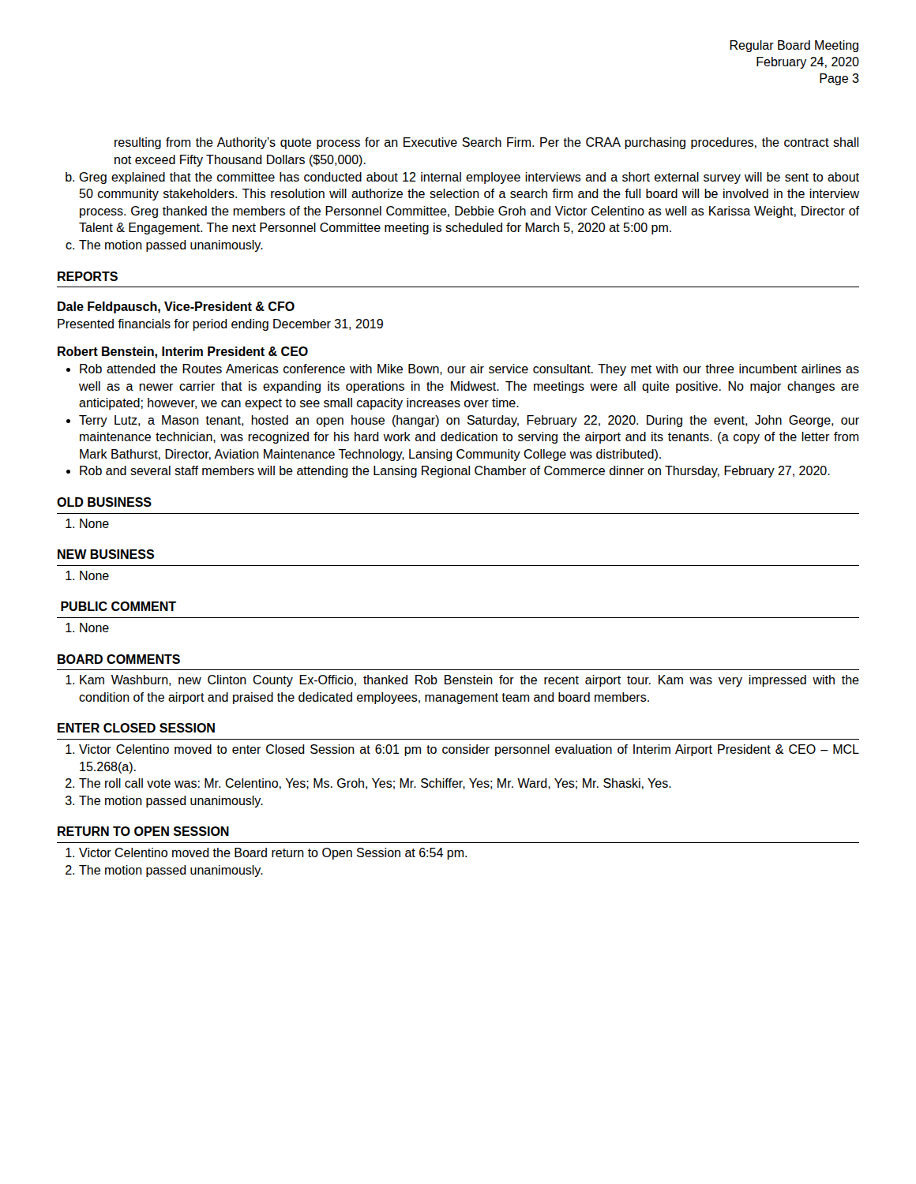Regular Board Meeting
February 24, 2020
Page 3
resulting from the Authority’s quote process for an Executive Search Firm. Per the CRAA purchasing procedures, the contract shall not exceed Fifty Thousand Dollars ($50,000).
Greg explained that the committee has conducted about 12 internal employee interviews and a short external survey will be sent to about 50 community stakeholders. This resolution will authorize the selection of a search firm and the full board will be involved in the interview process. Greg thanked the members of the Personnel Committee, Debbie Groh and Victor Celentino as well as Karissa Weight, Director of Talent & Engagement. The next Personnel Committee meeting is scheduled for March 5, 2020 at 5:00 pm.
The motion passed unanimously.
REPORTS
Dale Feldpausch, Vice-President & CFO
Presented financials for period ending December 31, 2019
Robert Benstein, Interim President & CEO
Rob attended the Routes Americas conference with Mike Bown, our air service consultant. They met with our three incumbent airlines as well as a newer carrier that is expanding its operations in the Midwest. The meetings were all quite positive. No major changes are anticipated; however, we can expect to see small capacity increases over time.
Terry Lutz, a Mason tenant, hosted an open house (hangar) on Saturday, February 22, 2020. During the event, John George, our maintenance technician, was recognized for his hard work and dedication to serving the airport and its tenants. (a copy of the letter from Mark Bathurst, Director, Aviation Maintenance Technology, Lansing Community College was distributed).
Rob and several staff members will be attending the Lansing Regional Chamber of Commerce dinner on Thursday, February 27, 2020.
OLD BUSINESS
None
NEW BUSINESS
None
PUBLIC COMMENT
None
BOARD COMMENTS
Kam Washburn, new Clinton County Ex-Officio, thanked Rob Benstein for the recent airport tour. Kam was very impressed with the condition of the airport and praised the dedicated employees, management team and board members.
ENTER CLOSED SESSION
Victor Celentino moved to enter Closed Session at 6:01 pm to consider personnel evaluation of Interim Airport President & CEO – MCL 15.268(a).
The roll call vote was: Mr. Celentino, Yes; Ms. Groh, Yes; Mr. Schiffer, Yes; Mr. Ward, Yes; Mr. Shaski, Yes.
The motion passed unanimously.
RETURN TO OPEN SESSION
Victor Celentino moved the Board return to Open Session at 6:54 pm.
The motion passed unanimously.